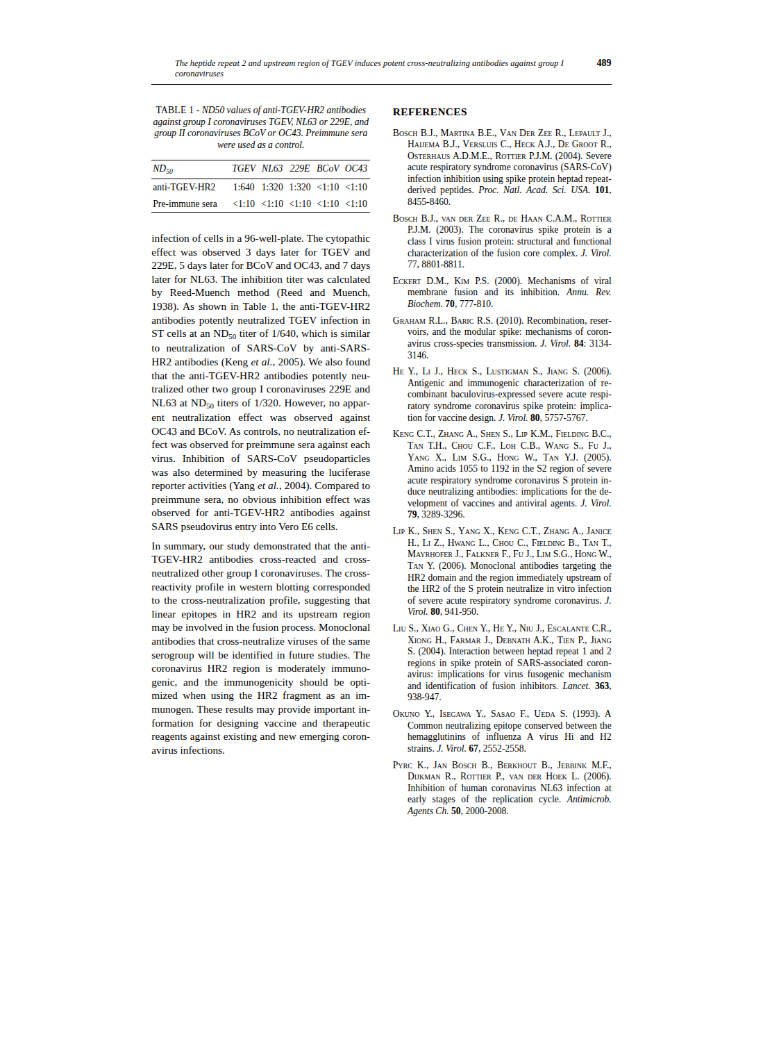The heptide repeat 2 and upstream region of TGEV induces potent cross-neutralizing antibodies against group I coronaviruses
489
TABLE 1 - ND50 values of anti-TGEV-HR2 antibodies against group I coronaviruses TGEV, NL63 or 229E, and group II coronaviruses BCoV or OC43. Preimmune sera were used as a control.
| ND 50 | TGEV | NL63 | 229E | BCoV | OC43 |
| --- | --- | --- | --- | --- | --- |
| anti-TGEV-HR2 | 1:640 | 1:320 | 1:320 | <1:10 | <1:10 |
| Pre-immune sera | <1:10 | <1:10 | <1:10 | <1:10 | <1:10 |
infection of cells in a 96-well-plate. The cytopathic effect was observed 3 days later for TGEV and 229E, 5 days later for BCoV and OC43, and 7 days later for NL63. The inhibition titer was calculated by Reed-Muench method (Reed and Muench, 1938). As shown in Table 1, the anti-TGEV-HR2 antibodies potently neutralized TGEV infection in ST cells at an ND50 titer of 1/640, which is similar to neutralization of SARS-CoV by anti-SARS-HR2 antibodies (Keng et al., 2005). We also found that the anti-TGEV-HR2 antibodies potently neutralized other two group I coronaviruses 229E and NL63 at ND50 titers of 1/320. However, no apparent neutralization effect was observed against OC43 and BCoV. As controls, no neutralization effect was observed for preimmune sera against each virus. Inhibition of SARS-CoV pseudoparticles was also determined by measuring the luciferase reporter activities (Yang et al., 2004). Compared to preimmune sera, no obvious inhibition effect was observed for anti-TGEV-HR2 antibodies against SARS pseudovirus entry into Vero E6 cells.
In summary, our study demonstrated that the anti-TGEV-HR2 antibodies cross-reacted and cross-neutralized other group I coronaviruses. The cross-reactivity profile in western blotting corresponded to the cross-neutralization profile, suggesting that linear epitopes in HR2 and its upstream region may be involved in the fusion process. Monoclonal antibodies that cross-neutralize viruses of the same serogroup will be identified in future studies. The coronavirus HR2 region is moderately immunogenic, and the immunogenicity should be optimized when using the HR2 fragment as an immunogen. These results may provide important information for designing vaccine and therapeutic reagents against existing and new emerging coronavirus infections.
References
Bosch B.J., Martina B.E., Van Der Zee R., Lepault J., Haijema B.J., Versluis C., Heck A.J., De Groot R., Osterhaus A.D.M.E., Rottier P.J.M. (2004). Severe acute respiratory syndrome coronavirus (SARS-CoV) infection inhibition using spike protein heptad repeat-derived peptides. Proc. Natl. Acad. Sci. USA. 101, 8455-8460.
Bosch B.J., van der Zee R., de Haan C.A.M., Rottier P.J.M. (2003). The coronavirus spike protein is a class I virus fusion protein: structural and functional characterization of the fusion core complex. J. Virol. 77, 8801-8811.
Eckert D.M., Kim P.S. (2000). Mechanisms of viral membrane fusion and its inhibition. Annu. Rev. Biochem. 70, 777-810.
Graham R.L., Baric R.S. (2010). Recombination, reservoirs, and the modular spike: mechanisms of coronavirus cross-species transmission. J. Virol. 84: 3134-3146.
He Y., Li J., Heck S., Lustigman S., Jiang S. (2006). Antigenic and immunogenic characterization of recombinant baculovirus-expressed severe acute respiratory syndrome coronavirus spike protein: implication for vaccine design. J. Virol. 80, 5757-5767.
Keng C.T., Zhang A., Shen S., Lip K.M., Fielding B.C., Tan T.H., Chou C.F., Loh C.B., Wang S., Fu J., Yang X., Lim S.G., Hong W., Tan Y.J. (2005). Amino acids 1055 to 1192 in the S2 region of severe acute respiratory syndrome coronavirus S protein induce neutralizing antibodies: implications for the development of vaccines and antiviral agents. J. Virol. 79, 3289-3296.
Lip K., Shen S., Yang X., Keng C.T., Zhang A., Janice H., Li Z., Hwang L., Chou C., Fielding B., Tan T., Mayrhofer J., Falkner F., Fu J., Lim S.G., Hong W., Tan Y. (2006). Monoclonal antibodies targeting the HR2 domain and the region immediately upstream of the HR2 of the S protein neutralize in vitro infection of severe acute respiratory syndrome coronavirus. J. Virol. 80, 941-950.
Liu S., Xiao G., Chen Y., He Y., Niu J., Escalante C.R., Xiong H., Farmar J., Debnath A.K., Tien P., Jiang S. (2004). Interaction between heptad repeat 1 and 2 regions in spike protein of SARS-associated coronavirus: implications for virus fusogenic mechanism and identification of fusion inhibitors. Lancet. 363, 938-947.
Okuno Y., Isegawa Y., Sasao F., Ueda S. (1993). A Common neutralizing epitope conserved between the hemagglutinins of influenza A virus Hi and H2 strains. J. Virol. 67, 2552-2558.
Pyrc K., Jan Bosch B., Berkhout B., Jebbink M.F., Dijkman R., Rottier P., van der Hoek L. (2006). Inhibition of human coronavirus NL63 infection at early stages of the replication cycle. Antimicrob. Agents Ch. 50, 2000-2008.